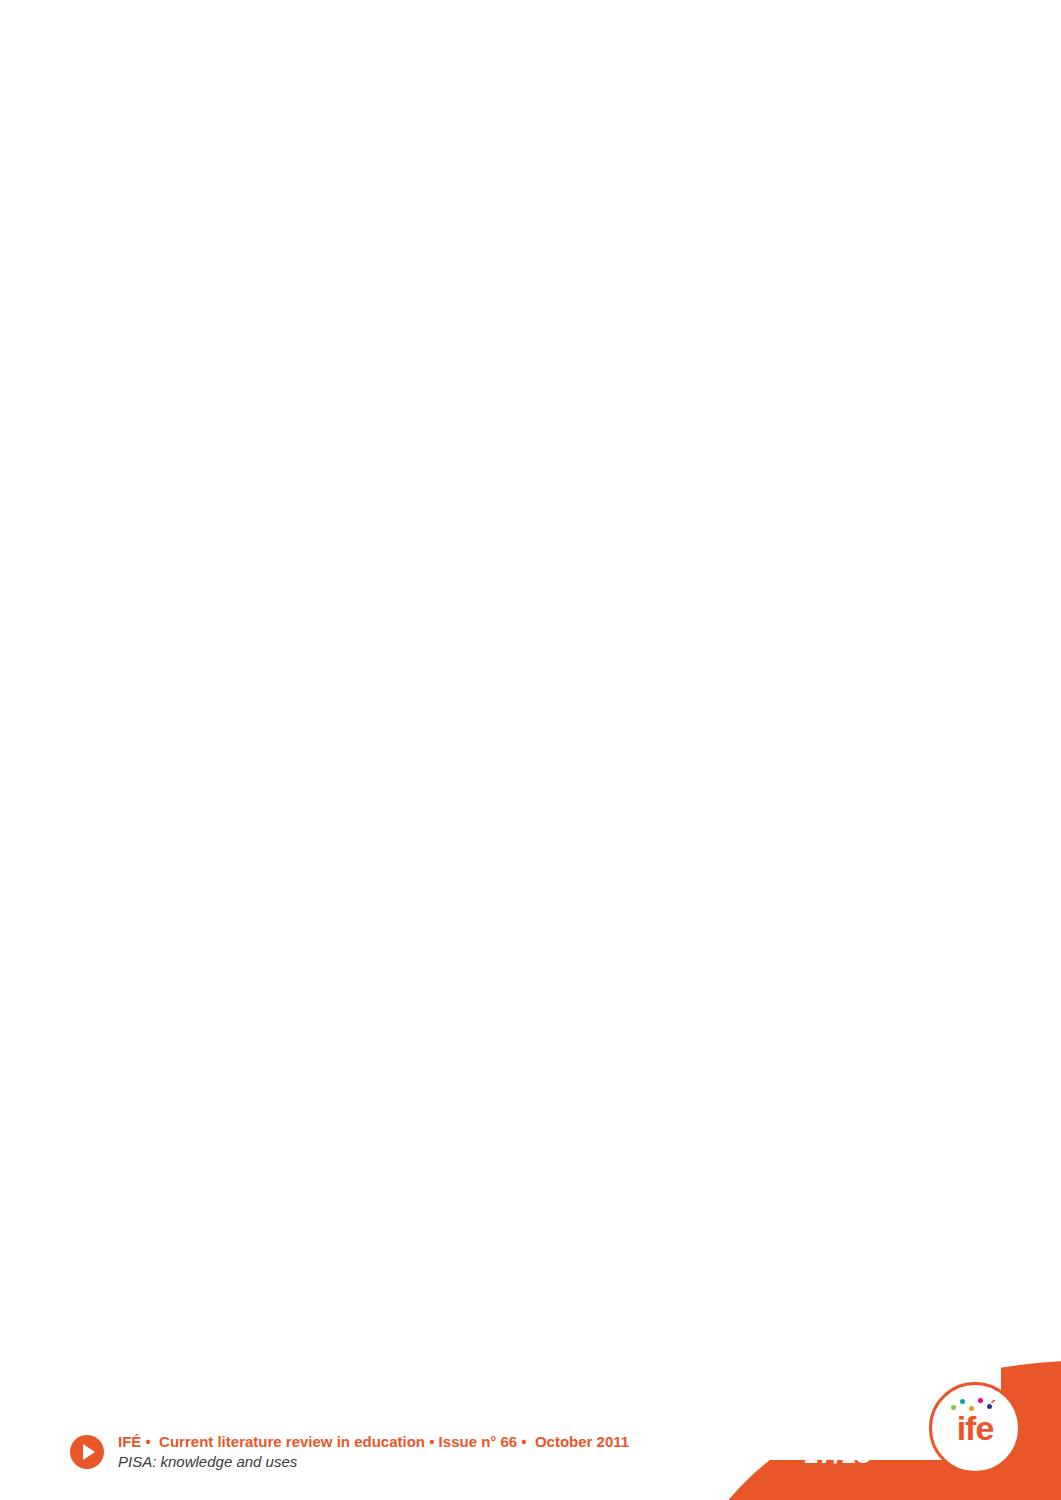IFÉ • Current literature review in education • Issue n° 66 • October 2011
PISA: knowledge and uses
17/18
ife´